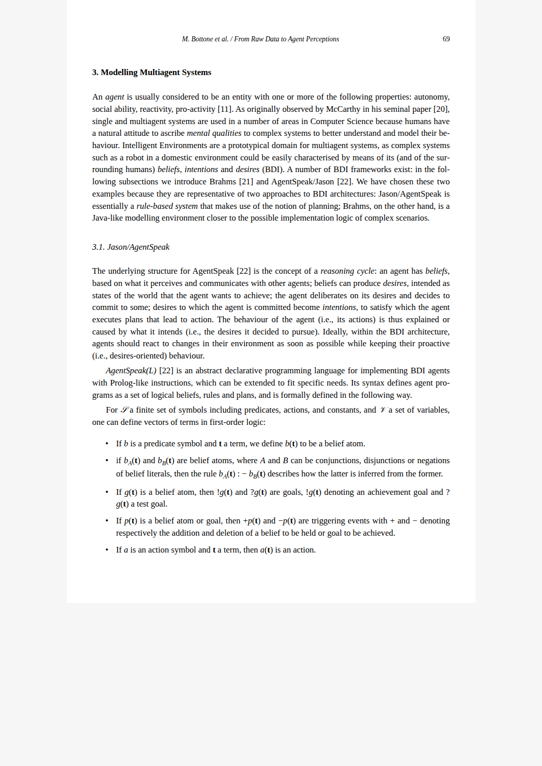M. Bottone et al. / From Raw Data to Agent Perceptions 69
3. Modelling Multiagent Systems
An agent is usually considered to be an entity with one or more of the following properties: autonomy, social ability, reactivity, pro-activity [11]. As originally observed by McCarthy in his seminal paper [20], single and multiagent systems are used in a number of areas in Computer Science because humans have a natural attitude to ascribe mental qualities to complex systems to better understand and model their behaviour. Intelligent Environments are a prototypical domain for multiagent systems, as complex systems such as a robot in a domestic environment could be easily characterised by means of its (and of the surrounding humans) beliefs, intentions and desires (BDI). A number of BDI frameworks exist: in the following subsections we introduce Brahms [21] and AgentSpeak/Jason [22]. We have chosen these two examples because they are representative of two approaches to BDI architectures: Jason/AgentSpeak is essentially a rule-based system that makes use of the notion of planning; Brahms, on the other hand, is a Java-like modelling environment closer to the possible implementation logic of complex scenarios.
3.1. Jason/AgentSpeak
The underlying structure for AgentSpeak [22] is the concept of a reasoning cycle: an agent has beliefs, based on what it perceives and communicates with other agents; beliefs can produce desires, intended as states of the world that the agent wants to achieve; the agent deliberates on its desires and decides to commit to some; desires to which the agent is committed become intentions, to satisfy which the agent executes plans that lead to action. The behaviour of the agent (i.e., its actions) is thus explained or caused by what it intends (i.e., the desires it decided to pursue). Ideally, within the BDI architecture, agents should react to changes in their environment as soon as possible while keeping their proactive (i.e., desires-oriented) behaviour.
AgentSpeak(L) [22] is an abstract declarative programming language for implementing BDI agents with Prolog-like instructions, which can be extended to fit specific needs. Its syntax defines agent programs as a set of logical beliefs, rules and plans, and is formally defined in the following way.
For 𝒮 a finite set of symbols including predicates, actions, and constants, and 𝒱 a set of variables, one can define vectors of terms in first-order logic:
If b is a predicate symbol and t a term, we define b(t) to be a belief atom.
if bA(t) and bB(t) are belief atoms, where A and B can be conjunctions, disjunctions or negations of belief literals, then the rule bA(t) : − bB(t) describes how the latter is inferred from the former.
If g(t) is a belief atom, then !g(t) and ?g(t) are goals, !g(t) denoting an achievement goal and ?g(t) a test goal.
If p(t) is a belief atom or goal, then +p(t) and −p(t) are triggering events with + and − denoting respectively the addition and deletion of a belief to be held or goal to be achieved.
If a is an action symbol and t a term, then a(t) is an action.